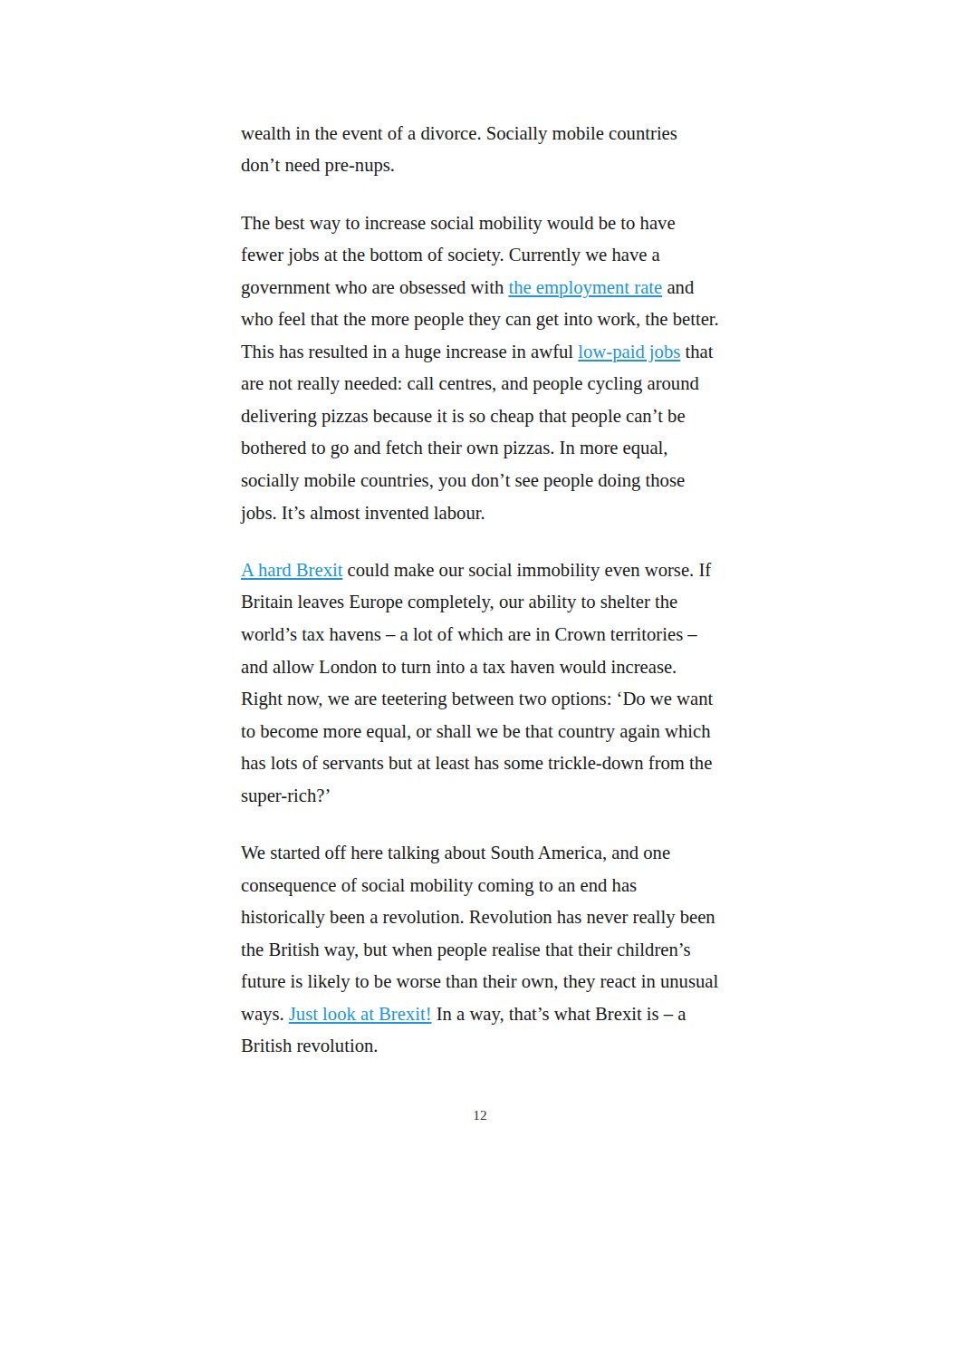wealth in the event of a divorce. Socially mobile countries don’t need pre-nups.
The best way to increase social mobility would be to have fewer jobs at the bottom of society. Currently we have a government who are obsessed with the employment rate and who feel that the more people they can get into work, the better. This has resulted in a huge increase in awful low-paid jobs that are not really needed: call centres, and people cycling around delivering pizzas because it is so cheap that people can’t be bothered to go and fetch their own pizzas. In more equal, socially mobile countries, you don’t see people doing those jobs. It’s almost invented labour.
A hard Brexit could make our social immobility even worse. If Britain leaves Europe completely, our ability to shelter the world’s tax havens – a lot of which are in Crown territories – and allow London to turn into a tax haven would increase. Right now, we are teetering between two options: ‘Do we want to become more equal, or shall we be that country again which has lots of servants but at least has some trickle-down from the super-rich?’
We started off here talking about South America, and one consequence of social mobility coming to an end has historically been a revolution. Revolution has never really been the British way, but when people realise that their children’s future is likely to be worse than their own, they react in unusual ways. Just look at Brexit! In a way, that’s what Brexit is – a British revolution.
12